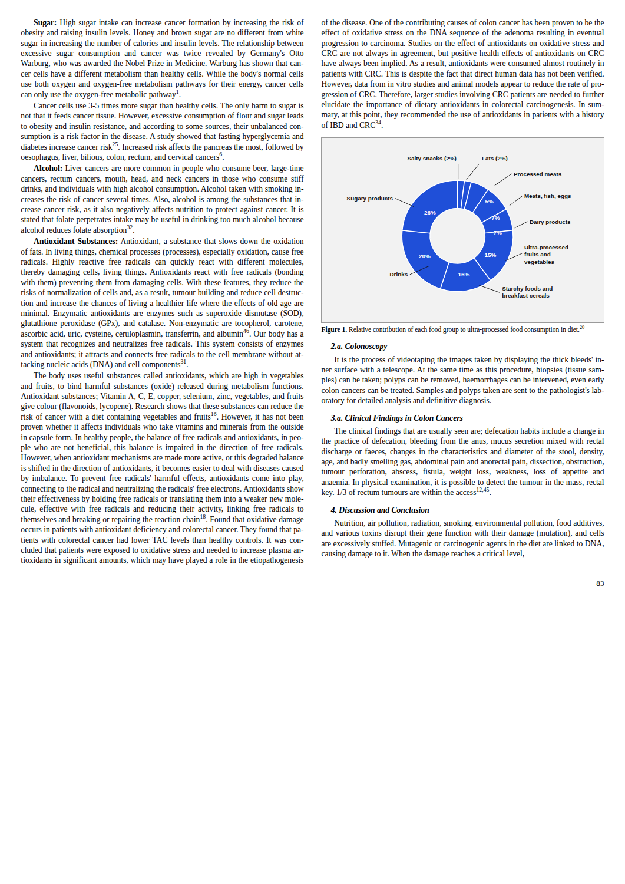Sugar: High sugar intake can increase cancer formation by increasing the risk of obesity and raising insulin levels. Honey and brown sugar are no different from white sugar in increasing the number of calories and insulin levels. The relationship between excessive sugar consumption and cancer was twice revealed by Germany's Otto Warburg, who was awarded the Nobel Prize in Medicine. Warburg has shown that cancer cells have a different metabolism than healthy cells. While the body's normal cells use both oxygen and oxygen-free metabolism pathways for their energy, cancer cells can only use the oxygen-free metabolic pathway1.
Cancer cells use 3-5 times more sugar than healthy cells. The only harm to sugar is not that it feeds cancer tissue. However, excessive consumption of flour and sugar leads to obesity and insulin resistance, and according to some sources, their unbalanced consumption is a risk factor in the disease. A study showed that fasting hyperglycemia and diabetes increase cancer risk25. Increased risk affects the pancreas the most, followed by oesophagus, liver, bilious, colon, rectum, and cervical cancers6.
Alcohol: Liver cancers are more common in people who consume beer, large-time cancers, rectum cancers, mouth, head, and neck cancers in those who consume stiff drinks, and individuals with high alcohol consumption. Alcohol taken with smoking increases the risk of cancer several times. Also, alcohol is among the substances that increase cancer risk, as it also negatively affects nutrition to protect against cancer. It is stated that folate perpetrates intake may be useful in drinking too much alcohol because alcohol reduces folate absorption32.
Antioxidant Substances: Antioxidant, a substance that slows down the oxidation of fats. In living things, chemical processes (processes), especially oxidation, cause free radicals. Highly reactive free radicals can quickly react with different molecules, thereby damaging cells, living things. Antioxidants react with free radicals (bonding with them) preventing them from damaging cells. With these features, they reduce the risks of normalization of cells and, as a result, tumour building and reduce cell destruction and increase the chances of living a healthier life where the effects of old age are minimal. Enzymatic antioxidants are enzymes such as superoxide dismutase (SOD), glutathione peroxidase (GPx), and catalase. Non-enzymatic are tocopherol, carotene, ascorbic acid, uric, cysteine, ceruloplasmin, transferrin, and albumin46. Our body has a system that recognizes and neutralizes free radicals. This system consists of enzymes and antioxidants; it attracts and connects free radicals to the cell membrane without attacking nucleic acids (DNA) and cell components31.
The body uses useful substances called antioxidants, which are high in vegetables and fruits, to bind harmful substances (oxide) released during metabolism functions. Antioxidant substances; Vitamin A, C, E, copper, selenium, zinc, vegetables, and fruits give colour (flavonoids, lycopene). Research shows that these substances can reduce the risk of cancer with a diet containing vegetables and fruits16. However, it has not been proven whether it affects individuals who take vitamins and minerals from the outside in capsule form. In healthy people, the balance of free radicals and antioxidants, in people who are not beneficial, this balance is impaired in the direction of free radicals. However, when antioxidant mechanisms are made more active, or this degraded balance is shifted in the direction of antioxidants, it becomes easier to deal with diseases caused by imbalance. To prevent free radicals' harmful effects, antioxidants come into play, connecting to the radical and neutralizing the radicals' free electrons. Antioxidants show their effectiveness by holding free radicals or translating them into a weaker new molecule, effective with free radicals and reducing their activity, linking free radicals to themselves and breaking or repairing the reaction chain18. Found that oxidative damage occurs in patients with antioxidant deficiency and colorectal cancer. They found that patients with colorectal cancer had lower TAC levels than healthy controls. It was concluded that patients were exposed to oxidative stress and needed to increase plasma antioxidants in significant amounts, which may have played a role in the etiopathogenesis of the disease. One of the contributing causes of colon cancer has been proven to be the effect of oxidative stress on the DNA sequence of the adenoma resulting in eventual progression to carcinoma. Studies on the effect of antioxidants on oxidative stress and CRC are not always in agreement, but positive health effects of antioxidants on CRC have always been implied. As a result, antioxidants were consumed almost routinely in patients with CRC. This is despite the fact that direct human data has not been verified. However, data from in vitro studies and animal models appear to reduce the rate of progression of CRC. Therefore, larger studies involving CRC patients are needed to further elucidate the importance of dietary antioxidants in colorectal carcinogenesis. In summary, at this point, they recommended the use of antioxidants in patients with a history of IBD and CRC34.
Relative contribution of each food group to ultra-processed food consumption in diet 5% 7% 7% 15% 16% 20% 26% Salty snacks (2%) Fats (2%) Processed meats Meats, fish, eggs Dairy products Ultra-processed fruits and vegetables Starchy foods and breakfast cereals Drinks Sugary products
Figure 1. Relative contribution of each food group to ultra-processed food consumption in diet.20
2.a. Colonoscopy
It is the process of videotaping the images taken by displaying the thick bleeds' inner surface with a telescope. At the same time as this procedure, biopsies (tissue samples) can be taken; polyps can be removed, haemorrhages can be intervened, even early colon cancers can be treated. Samples and polyps taken are sent to the pathologist's laboratory for detailed analysis and definitive diagnosis.
3.a. Clinical Findings in Colon Cancers
The clinical findings that are usually seen are; defecation habits include a change in the practice of defecation, bleeding from the anus, mucus secretion mixed with rectal discharge or faeces, changes in the characteristics and diameter of the stool, density, age, and badly smelling gas, abdominal pain and anorectal pain, dissection, obstruction, tumour perforation, abscess, fistula, weight loss, weakness, loss of appetite and anaemia. In physical examination, it is possible to detect the tumour in the mass, rectal key. 1/3 of rectum tumours are within the access12,45.
4. Discussion and Conclusion
Nutrition, air pollution, radiation, smoking, environmental pollution, food additives, and various toxins disrupt their gene function with their damage (mutation), and cells are excessively stuffed. Mutagenic or carcinogenic agents in the diet are linked to DNA, causing damage to it. When the damage reaches a critical level,
83